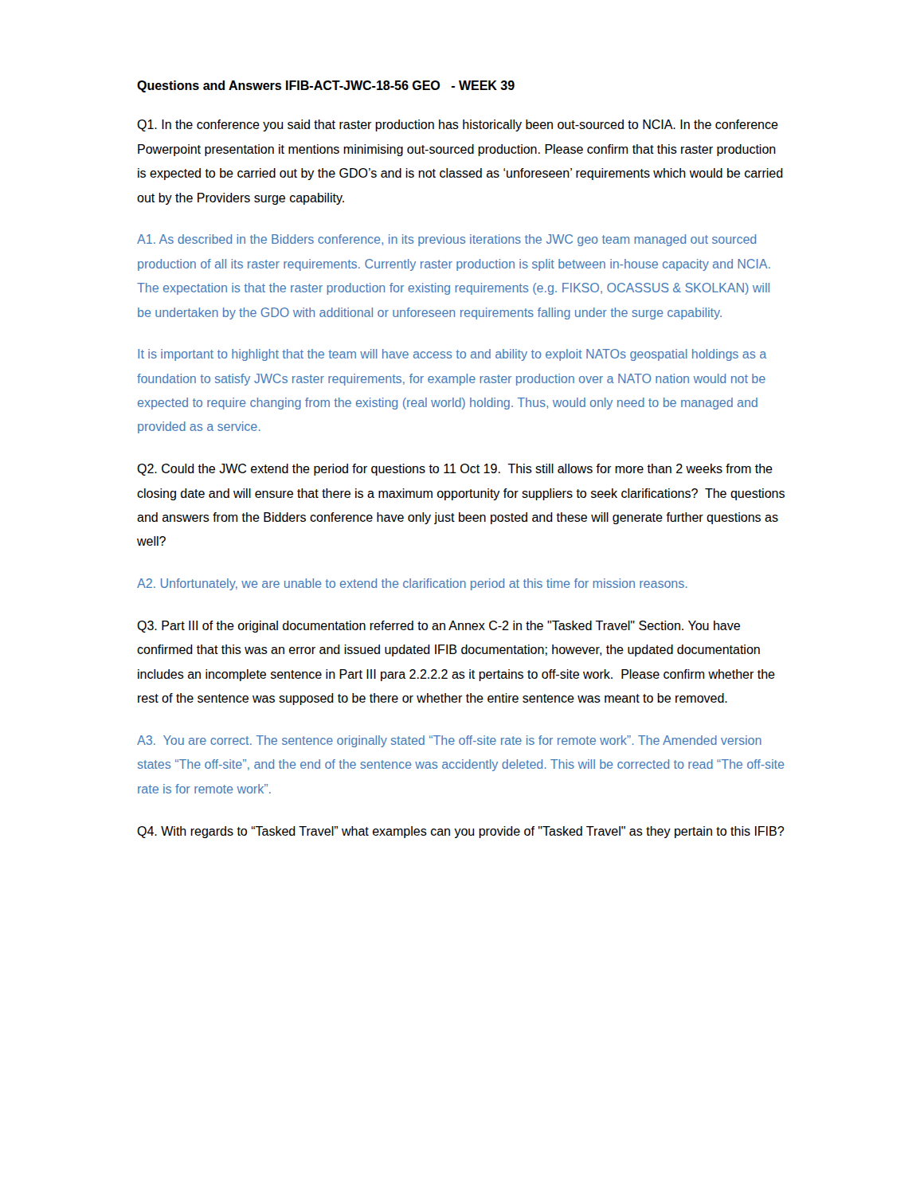Questions and Answers IFIB-ACT-JWC-18-56 GEO - WEEK 39
Q1. In the conference you said that raster production has historically been out-sourced to NCIA. In the conference Powerpoint presentation it mentions minimising out-sourced production. Please confirm that this raster production is expected to be carried out by the GDO’s and is not classed as ‘unforeseen’ requirements which would be carried out by the Providers surge capability.
A1. As described in the Bidders conference, in its previous iterations the JWC geo team managed out sourced production of all its raster requirements. Currently raster production is split between in-house capacity and NCIA. The expectation is that the raster production for existing requirements (e.g. FIKSO, OCASSUS & SKOLKAN) will be undertaken by the GDO with additional or unforeseen requirements falling under the surge capability.
It is important to highlight that the team will have access to and ability to exploit NATOs geospatial holdings as a foundation to satisfy JWCs raster requirements, for example raster production over a NATO nation would not be expected to require changing from the existing (real world) holding. Thus, would only need to be managed and provided as a service.
Q2. Could the JWC extend the period for questions to 11 Oct 19. This still allows for more than 2 weeks from the closing date and will ensure that there is a maximum opportunity for suppliers to seek clarifications? The questions and answers from the Bidders conference have only just been posted and these will generate further questions as well?
A2. Unfortunately, we are unable to extend the clarification period at this time for mission reasons.
Q3. Part III of the original documentation referred to an Annex C-2 in the "Tasked Travel" Section. You have confirmed that this was an error and issued updated IFIB documentation; however, the updated documentation includes an incomplete sentence in Part III para 2.2.2.2 as it pertains to off-site work. Please confirm whether the rest of the sentence was supposed to be there or whether the entire sentence was meant to be removed.
A3. You are correct. The sentence originally stated “The off-site rate is for remote work”. The Amended version states “The off-site”, and the end of the sentence was accidently deleted. This will be corrected to read “The off-site rate is for remote work”.
Q4. With regards to “Tasked Travel” what examples can you provide of "Tasked Travel" as they pertain to this IFIB?